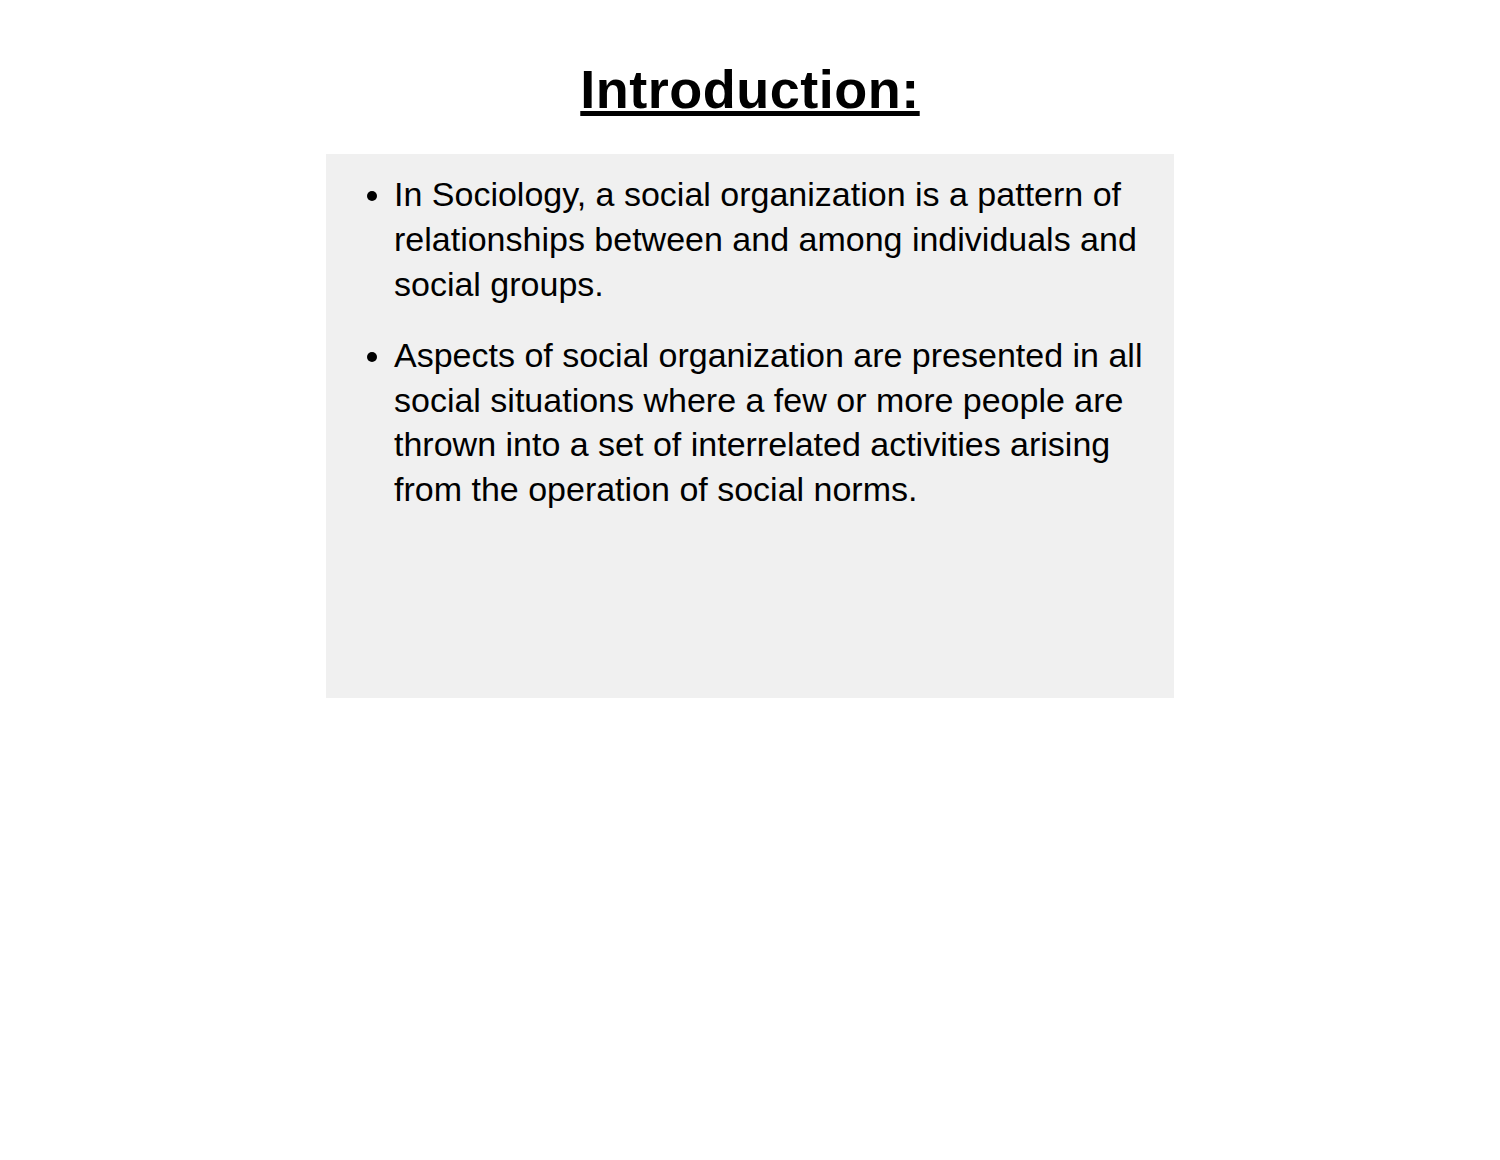Introduction:
In Sociology, a social organization is a pattern of relationships between and among individuals and social groups.
Aspects of social organization are presented in all social situations where a few or more people are thrown into a set of interrelated activities arising from the operation of social norms.